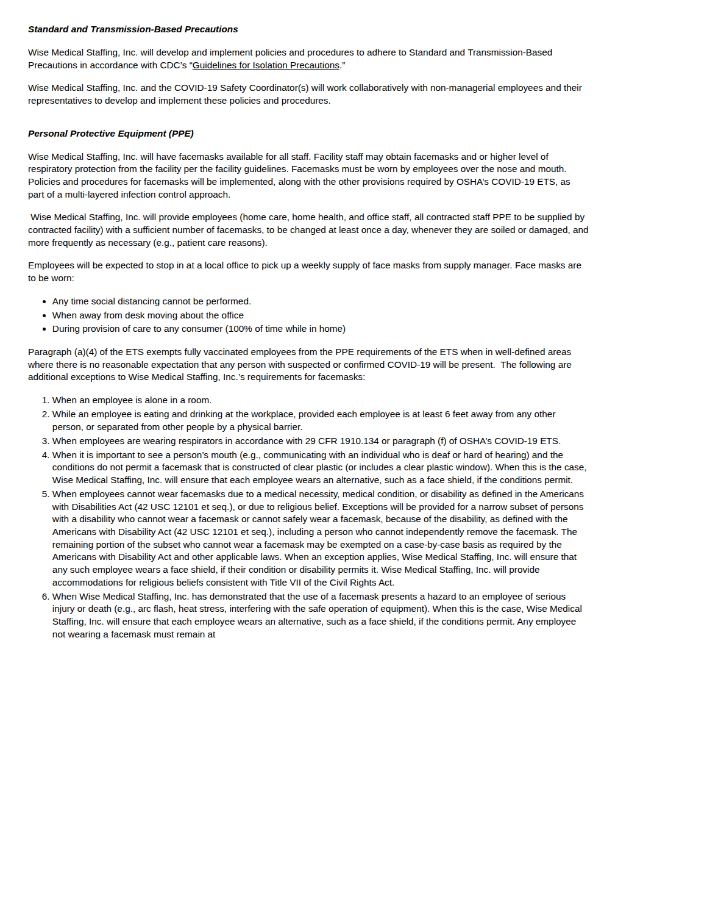Standard and Transmission-Based Precautions
Wise Medical Staffing, Inc. will develop and implement policies and procedures to adhere to Standard and Transmission-Based Precautions in accordance with CDC’s “Guidelines for Isolation Precautions.”
Wise Medical Staffing, Inc. and the COVID-19 Safety Coordinator(s) will work collaboratively with non-managerial employees and their representatives to develop and implement these policies and procedures.
Personal Protective Equipment (PPE)
Wise Medical Staffing, Inc. will have facemasks available for all staff. Facility staff may obtain facemasks and or higher level of respiratory protection from the facility per the facility guidelines. Facemasks must be worn by employees over the nose and mouth. Policies and procedures for facemasks will be implemented, along with the other provisions required by OSHA’s COVID-19 ETS, as part of a multi-layered infection control approach.
Wise Medical Staffing, Inc. will provide employees (home care, home health, and office staff, all contracted staff PPE to be supplied by contracted facility) with a sufficient number of facemasks, to be changed at least once a day, whenever they are soiled or damaged, and more frequently as necessary (e.g., patient care reasons).
Employees will be expected to stop in at a local office to pick up a weekly supply of face masks from supply manager. Face masks are to be worn:
Any time social distancing cannot be performed.
When away from desk moving about the office
During provision of care to any consumer (100% of time while in home)
Paragraph (a)(4) of the ETS exempts fully vaccinated employees from the PPE requirements of the ETS when in well-defined areas where there is no reasonable expectation that any person with suspected or confirmed COVID-19 will be present. The following are additional exceptions to Wise Medical Staffing, Inc.’s requirements for facemasks:
When an employee is alone in a room.
While an employee is eating and drinking at the workplace, provided each employee is at least 6 feet away from any other person, or separated from other people by a physical barrier.
When employees are wearing respirators in accordance with 29 CFR 1910.134 or paragraph (f) of OSHA’s COVID-19 ETS.
When it is important to see a person’s mouth (e.g., communicating with an individual who is deaf or hard of hearing) and the conditions do not permit a facemask that is constructed of clear plastic (or includes a clear plastic window). When this is the case, Wise Medical Staffing, Inc. will ensure that each employee wears an alternative, such as a face shield, if the conditions permit.
When employees cannot wear facemasks due to a medical necessity, medical condition, or disability as defined in the Americans with Disabilities Act (42 USC 12101 et seq.), or due to religious belief. Exceptions will be provided for a narrow subset of persons with a disability who cannot wear a facemask or cannot safely wear a facemask, because of the disability, as defined with the Americans with Disability Act (42 USC 12101 et seq.), including a person who cannot independently remove the facemask. The remaining portion of the subset who cannot wear a facemask may be exempted on a case-by-case basis as required by the Americans with Disability Act and other applicable laws. When an exception applies, Wise Medical Staffing, Inc. will ensure that any such employee wears a face shield, if their condition or disability permits it. Wise Medical Staffing, Inc. will provide accommodations for religious beliefs consistent with Title VII of the Civil Rights Act.
When Wise Medical Staffing, Inc. has demonstrated that the use of a facemask presents a hazard to an employee of serious injury or death (e.g., arc flash, heat stress, interfering with the safe operation of equipment). When this is the case, Wise Medical Staffing, Inc. will ensure that each employee wears an alternative, such as a face shield, if the conditions permit. Any employee not wearing a facemask must remain at